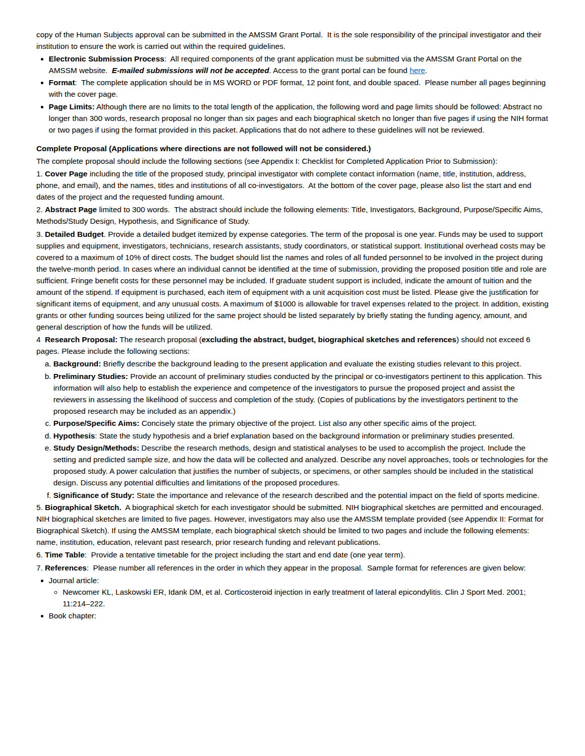copy of the Human Subjects approval can be submitted in the AMSSM Grant Portal. It is the sole responsibility of the principal investigator and their institution to ensure the work is carried out within the required guidelines.
Electronic Submission Process: All required components of the grant application must be submitted via the AMSSM Grant Portal on the AMSSM website. E-mailed submissions will not be accepted. Access to the grant portal can be found here.
Format: The complete application should be in MS WORD or PDF format, 12 point font, and double spaced. Please number all pages beginning with the cover page.
Page Limits: Although there are no limits to the total length of the application, the following word and page limits should be followed: Abstract no longer than 300 words, research proposal no longer than six pages and each biographical sketch no longer than five pages if using the NIH format or two pages if using the format provided in this packet. Applications that do not adhere to these guidelines will not be reviewed.
Complete Proposal (Applications where directions are not followed will not be considered.)
The complete proposal should include the following sections (see Appendix I: Checklist for Completed Application Prior to Submission):
1. Cover Page including the title of the proposed study, principal investigator with complete contact information (name, title, institution, address, phone, and email), and the names, titles and institutions of all co-investigators. At the bottom of the cover page, please also list the start and end dates of the project and the requested funding amount.
2. Abstract Page limited to 300 words. The abstract should include the following elements: Title, Investigators, Background, Purpose/Specific Aims, Methods/Study Design, Hypothesis, and Significance of Study.
3. Detailed Budget. Provide a detailed budget itemized by expense categories. The term of the proposal is one year. Funds may be used to support supplies and equipment, investigators, technicians, research assistants, study coordinators, or statistical support. Institutional overhead costs may be covered to a maximum of 10% of direct costs. The budget should list the names and roles of all funded personnel to be involved in the project during the twelve-month period. In cases where an individual cannot be identified at the time of submission, providing the proposed position title and role are sufficient. Fringe benefit costs for these personnel may be included. If graduate student support is included, indicate the amount of tuition and the amount of the stipend. If equipment is purchased, each item of equipment with a unit acquisition cost must be listed. Please give the justification for significant items of equipment, and any unusual costs. A maximum of $1000 is allowable for travel expenses related to the project. In addition, existing grants or other funding sources being utilized for the same project should be listed separately by briefly stating the funding agency, amount, and general description of how the funds will be utilized.
4 Research Proposal: The research proposal (excluding the abstract, budget, biographical sketches and references) should not exceed 6 pages. Please include the following sections:
Background: Briefly describe the background leading to the present application and evaluate the existing studies relevant to this project.
Preliminary Studies: Provide an account of preliminary studies conducted by the principal or co-investigators pertinent to this application. This information will also help to establish the experience and competence of the investigators to pursue the proposed project and assist the reviewers in assessing the likelihood of success and completion of the study. (Copies of publications by the investigators pertinent to the proposed research may be included as an appendix.)
Purpose/Specific Aims: Concisely state the primary objective of the project. List also any other specific aims of the project.
Hypothesis: State the study hypothesis and a brief explanation based on the background information or preliminary studies presented.
Study Design/Methods: Describe the research methods, design and statistical analyses to be used to accomplish the project. Include the setting and predicted sample size, and how the data will be collected and analyzed. Describe any novel approaches, tools or technologies for the proposed study. A power calculation that justifies the number of subjects, or specimens, or other samples should be included in the statistical design. Discuss any potential difficulties and limitations of the proposed procedures.
Significance of Study: State the importance and relevance of the research described and the potential impact on the field of sports medicine.
5. Biographical Sketch. A biographical sketch for each investigator should be submitted. NIH biographical sketches are permitted and encouraged. NIH biographical sketches are limited to five pages. However, investigators may also use the AMSSM template provided (see Appendix II: Format for Biographical Sketch). If using the AMSSM template, each biographical sketch should be limited to two pages and include the following elements: name, institution, education, relevant past research, prior research funding and relevant publications.
6. Time Table: Provide a tentative timetable for the project including the start and end date (one year term).
7. References: Please number all references in the order in which they appear in the proposal. Sample format for references are given below:
Journal article:
Newcomer KL, Laskowski ER, Idank DM, et al. Corticosteroid injection in early treatment of lateral epicondylitis. Clin J Sport Med. 2001; 11:214–222.
Book chapter: